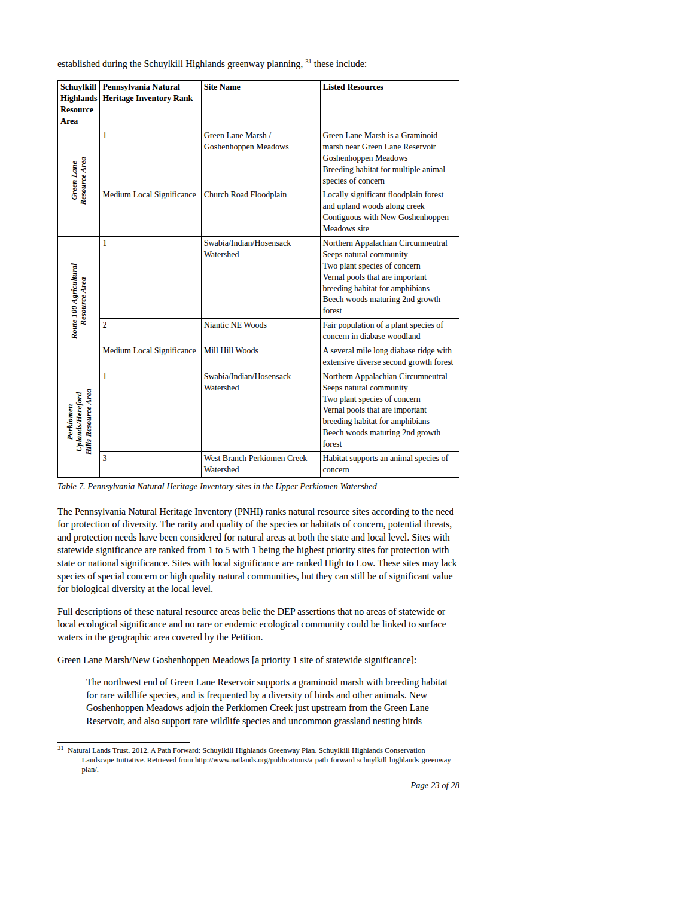established during the Schuylkill Highlands greenway planning, 31 these include:
| Schuylkill Highlands Resource Area | Pennsylvania Natural Heritage Inventory Rank | Site Name | Listed Resources |
| --- | --- | --- | --- |
| Green Lane Resource Area | 1 | Green Lane Marsh / Goshenhoppen Meadows | Green Lane Marsh is a Graminoid marsh near Green Lane Reservoir Goshenhoppen Meadows Breeding habitat for multiple animal species of concern |
| Medium Local Significance | Church Road Floodplain | Locally significant floodplain forest and upland woods along creek Contiguous with New Goshenhoppen Meadows site |
| Route 100 Agricultural Resource Area | 1 | Swabia/Indian/Hosensack Watershed | Northern Appalachian Circumneutral Seeps natural community Two plant species of concern Vernal pools that are important breeding habitat for amphibians Beech woods maturing 2nd growth forest |
| 2 | Niantic NE Woods | Fair population of a plant species of concern in diabase woodland |
| Medium Local Significance | Mill Hill Woods | A several mile long diabase ridge with extensive diverse second growth forest |
| Perkiomen Uplands/Hereford Hills Resource Area | 1 | Swabia/Indian/Hosensack Watershed | Northern Appalachian Circumneutral Seeps natural community Two plant species of concern Vernal pools that are important breeding habitat for amphibians Beech woods maturing 2nd growth forest |
| 3 | West Branch Perkiomen Creek Watershed | Habitat supports an animal species of concern |
Table 7. Pennsylvania Natural Heritage Inventory sites in the Upper Perkiomen Watershed
The Pennsylvania Natural Heritage Inventory (PNHI) ranks natural resource sites according to the need for protection of diversity. The rarity and quality of the species or habitats of concern, potential threats, and protection needs have been considered for natural areas at both the state and local level. Sites with statewide significance are ranked from 1 to 5 with 1 being the highest priority sites for protection with state or national significance. Sites with local significance are ranked High to Low. These sites may lack species of special concern or high quality natural communities, but they can still be of significant value for biological diversity at the local level.
Full descriptions of these natural resource areas belie the DEP assertions that no areas of statewide or local ecological significance and no rare or endemic ecological community could be linked to surface waters in the geographic area covered by the Petition.
Green Lane Marsh/New Goshenhoppen Meadows [a priority 1 site of statewide significance]:
The northwest end of Green Lane Reservoir supports a graminoid marsh with breeding habitat for rare wildlife species, and is frequented by a diversity of birds and other animals. New Goshenhoppen Meadows adjoin the Perkiomen Creek just upstream from the Green Lane Reservoir, and also support rare wildlife species and uncommon grassland nesting birds
31 Natural Lands Trust. 2012. A Path Forward: Schuylkill Highlands Greenway Plan. Schuylkill Highlands Conservation Landscape Initiative. Retrieved from http://www.natlands.org/publications/a-path-forward-schuylkill-highlands-greenway- plan/.
Page 23 of 28